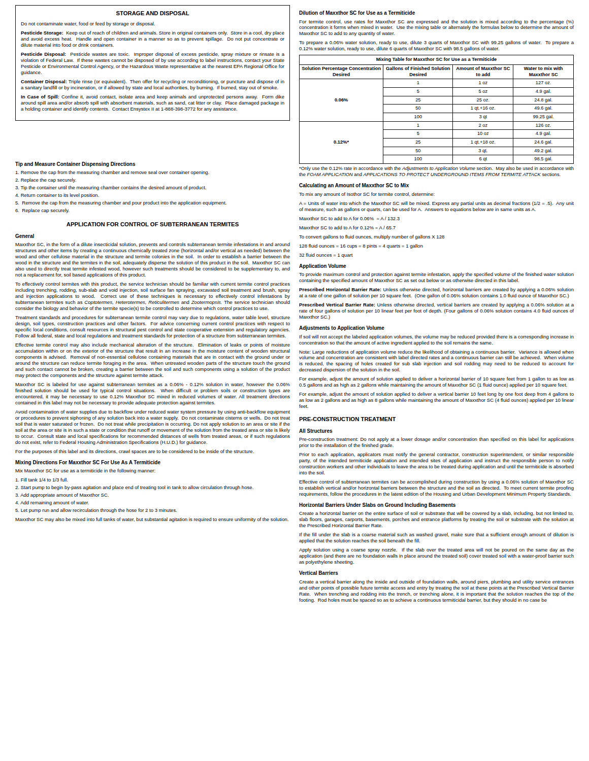STORAGE AND DISPOSAL
Do not contaminate water, food or feed by storage or disposal.
Pesticide Storage: Keep out of reach of children and animals. Store in original containers only. Store in a cool, dry place and avoid excess heat. Handle and open container in a manner so as to prevent spillage. Do not put concentrate or dilute material into food or drink containers.
Pesticide Disposal: Pesticide wastes are toxic. Improper disposal of excess pesticide, spray mixture or rinsate is a violation of Federal Law. If these wastes cannot be disposed of by use according to label instructions, contact your State Pesticide or Environmental Control Agency, or the Hazardous Waste representative at the nearest EPA Regional Office for guidance.
Container Disposal: Triple rinse (or equivalent). Then offer for recycling or reconditioning, or puncture and dispose of in a sanitary landfill or by incineration, or if allowed by state and local authorities, by burning. If burned, stay out of smoke.
In Case of Spill: Confine it, avoid contact, isolate area and keep animals and unprotected persons away. Form dike around spill area and/or absorb spill with absorbent materials, such as sand, cat litter or clay. Place damaged package in a holding container and identify contents. Contact Ensystex II at 1-888-398-3772 for any assistance.
Tip and Measure Container Dispensing Directions
1. Remove the cap from the measuring chamber and remove seal over container opening.
2. Replace the cap securely.
3. Tip the container until the measuring chamber contains the desired amount of product.
4. Return container to its level position.
5. Remove the cap from the measuring chamber and pour product into the application equipment.
6. Replace cap securely.
APPLICATION FOR CONTROL OF SUBTERRANEAN TERMITES
General
Maxxthor SC, in the form of a dilute insecticidal solution, prevents and controls subterranean termite infestations in and around structures and other items by creating a continuous chemically treated zone (horizontal and/or vertical as needed) between the wood and other cellulose material in the structure and termite colonies in the soil. In order to establish a barrier between the wood in the structure and the termites in the soil, adequately disperse the solution of this product in the soil. Maxxthor SC can also used to directly treat termite infested wood, however such treatments should be considered to be supplementary to, and not a replacement for, soil based applications of this product.
To effectively control termites with this product, the service technician should be familiar with current termite control practices including trenching, rodding, sub-slab and void injection, soil surface fan spraying, excavated soil treatment and brush, spray and injection applications to wood. Correct use of these techniques is necessary to effectively control infestations by subterranean termites such as Coptotermes, Heterotermes, Reticulitermes and Zootermopsis. The service technician should consider the biology and behavior of the termite specie(s) to be controlled to determine which control practices to use.
Treatment standards and procedures for subterranean termite control may vary due to regulations, water table level, structure design, soil types, construction practices and other factors. For advice concerning current control practices with respect to specific local conditions, consult resources in structural pest control and state cooperative extension and regulatory agencies. Follow all federal, state and local regulations and treatment standards for protection of a structure from subterranean termites.
Effective termite control may also include mechanical alteration of the structure. Elimination of leaks or points of moisture accumulation within or on the exterior of the structure that result in an increase in the moisture content of wooden structural components is advised. Removal of non-essential cellulose containing materials that are in contact with the ground under or around the structure can reduce termite foraging in the area. When untreated wooden parts of the structure touch the ground and such contact cannot be broken, creating a barrier between the soil and such components using a solution of the product may protect the components and the structure against termite attack.
Maxxthor SC is labeled for use against subterranean termites as a 0.06% - 0.12% solution in water, however the 0.06% finished solution should be used for typical control situations. When difficult or problem soils or construction types are encountered, it may be necessary to use 0.12% Maxxthor SC mixed in reduced volumes of water. All treatment directions contained in this label may not be necessary to provide adequate protection against termites.
Avoid contamination of water supplies due to backflow under reduced water system pressure by using anti-backflow equipment or procedures to prevent siphoning of any solution back into a water supply. Do not contaminate cisterns or wells. Do not treat soil that is water saturated or frozen. Do not treat while precipitation is occurring. Do not apply solution to an area or site if the soil at the area or site is in such a state or condition that runoff or movement of the solution from the treated area or site is likely to occur. Consult state and local specifications for recommended distances of wells from treated areas, or if such regulations do not exist, refer to Federal Housing Administration Specifications (H.U.D.) for guidance.
For the purposes of this label and its directions, crawl spaces are to be considered to be inside of the structure.
Mixing Directions For Maxxthor SC For Use As A Termiticide
Mix Maxxthor SC for use as a termiticide in the following manner:
1. Fill tank 1/4 to 1/3 full.
2. Start pump to begin by-pass agitation and place end of treating tool in tank to allow circulation through hose.
3. Add appropriate amount of Maxxthor SC.
4. Add remaining amount of water.
5. Let pump run and allow recirculation through the hose for 2 to 3 minutes.
Maxxthor SC may also be mixed into full tanks of water, but substantial agitation is required to ensure uniformity of the solution.
Dilution of Maxxthor SC for Use as a Termiticide
For termite control, use rates for Maxxthor SC are expressed and the solution is mixed according to the percentage (%) concentration it forms when mixed in water. Use the mixing table or alternately the formulas below to determine the amount of Maxxthor SC to add to any quantity of water.
To prepare a 0.06% water solution, ready to use, dilute 3 quarts of Maxxthor SC with 99.25 gallons of water. To prepare a 0.12% water solution, ready to use, dilute 6 quarts of Maxxthor SC with 98.5 gallons of water.
Mixing Table for Maxxthor SC for Use as a Termiticide
| Solution Percentage Concentration Desired | Gallons of Finished Solution Desired | Amount of Maxxthor SC to add | Water to mix with Maxxthor SC |
| --- | --- | --- | --- |
| 0.06% | 1 | 1 oz | 127 oz. |
| 5 | 5 oz | 4.9 gal. |
| 25 | 25 oz. | 24.8 gal. |
| 50 | 1 qt.+16 oz. | 49.6 gal. |
| 100 | 3 qt | 99.25 gal. |
| 0.12%* | 1 | 2 oz | 126 oz. |
| 5 | 10 oz | 4.9 gal. |
| 25 | 1 qt.+18 oz. | 24.6 gal. |
| 50 | 3 qt. | 49.2 gal. |
| 100 | 6 qt | 98.5 gal. |
*Only use the 0.12% rate in accordance with the Adjustments to Application Volume section. May also be used in accordance with the FOAM APPLICATION and APPLICATIONS TO PROTECT UNDERGROUND ITEMS FROM TERMITE ATTACK sections.
Calculating an Amount of Maxxthor SC to Mix
To mix any amount of Isothor SC for termite control, determine:
A = Units of water into which the Maxxthor SC will be mixed. Express any partial units as decimal fractions (1/2 = .5). Any unit of measure, such as gallons or quarts, can be used for A. Answers to equations below are in same units as A.
Maxxthor SC to add to A for 0.06% = A / 132.3
Maxxthor SC to add to A for 0.12% = A / 65.7
To convert gallons to fluid ounces, multiply number of gallons X 128
128 fluid ounces = 16 cups = 8 pints = 4 quarts = 1 gallon
32 fluid ounces = 1 quart
Application Volume
To provide maximum control and protection against termite infestation, apply the specified volume of the finished water solution containing the specified amount of Maxxthor SC as set out below or as otherwise directed in this label.
Prescribed Horizontal Barrier Rate: Unless otherwise directed, horizontal barriers are created by applying a 0.06% solution at a rate of one gallon of solution per 10 square feet. (One gallon of 0.06% solution contains 1.0 fluid ounce of Maxxthor SC.)
Prescribed Vertical Barrier Rate: Unless otherwise directed, vertical barriers are created by applying a 0.06% solution at a rate of four gallons of solution per 10 linear feet per foot of depth. (Four gallons of 0.06% solution contains 4.0 fluid ounces of Maxxthor SC.)
Adjustments to Application Volume
If soil will not accept the labeled application volumes, the volume may be reduced provided there is a corresponding increase in concentration so that the amount of active ingredient applied to the soil remains the same.
Note: Large reductions of application volume reduce the likelihood of obtaining a continuous barrier. Variance is allowed when volume and concentration are consistent with label directed rates and a continuous barrier can still be achieved. When volume is reduced, the spacing of holes created for sub slab injection and soil rodding may need to be reduced to account for decreased dispersion of the solution in the soil.
For example, adjust the amount of solution applied to deliver a horizontal barrier of 10 square feet from 1 gallon to as low as 0.5 gallons and as high as 2 gallons while maintaining the amount of Maxxthor SC (1 fluid ounce) applied per 10 square feet.
For example, adjust the amount of solution applied to deliver a vertical barrier 10 feet long by one foot deep from 4 gallons to as low as 2 gallons and as high as 8 gallons while maintaining the amount of Maxxthor SC (4 fluid ounces) applied per 10 linear feet.
PRE-CONSTRUCTION TREATMENT
All Structures
Pre-construction treatment: Do not apply at a lower dosage and/or concentration than specified on this label for applications prior to the installation of the finished grade.
Prior to each application, applicators must notify the general contractor, construction superintendent, or similar responsible party, of the intended termiticide application and intended sites of application and instruct the responsible person to notify construction workers and other individuals to leave the area to be treated during application and until the termiticide is absorbed into the soil.
Effective control of subterranean termites can be accomplished during construction by using a 0.06% solution of Maxxthor SC to establish vertical and/or horizontal barriers between the structure and the soil as directed. To meet current termite proofing requirements, follow the procedures in the latest edition of the Housing and Urban Development Minimum Property Standards.
Horizontal Barriers Under Slabs on Ground Including Basements
Create a horizontal barrier on the entire surface of soil or substrate that will be covered by a slab, including, but not limited to, slab floors, garages, carports, basements, porches and entrance platforms by treating the soil or substrate with the solution at the Prescribed Horizontal Barrier Rate.
If the fill under the slab is a coarse material such as washed gravel, make sure that a sufficient enough amount of dilution is applied that the solution reaches the soil beneath the fill.
Apply solution using a coarse spray nozzle. If the slab over the treated area will not be poured on the same day as the application (and there are no foundation walls in place around the treated soil) cover treated soil with a water-proof barrier such as polyethylene sheeting.
Vertical Barriers
Create a vertical barrier along the inside and outside of foundation walls, around piers, plumbing and utility service entrances and other points of possible future termite access and entry by treating the soil at these points at the Prescribed Vertical Barrier Rate. When trenching and rodding into the trench, or trenching alone, it is important that the solution reaches the top of the footing. Rod holes must be spaced so as to achieve a continuous termiticidal barrier, but they should in no case be